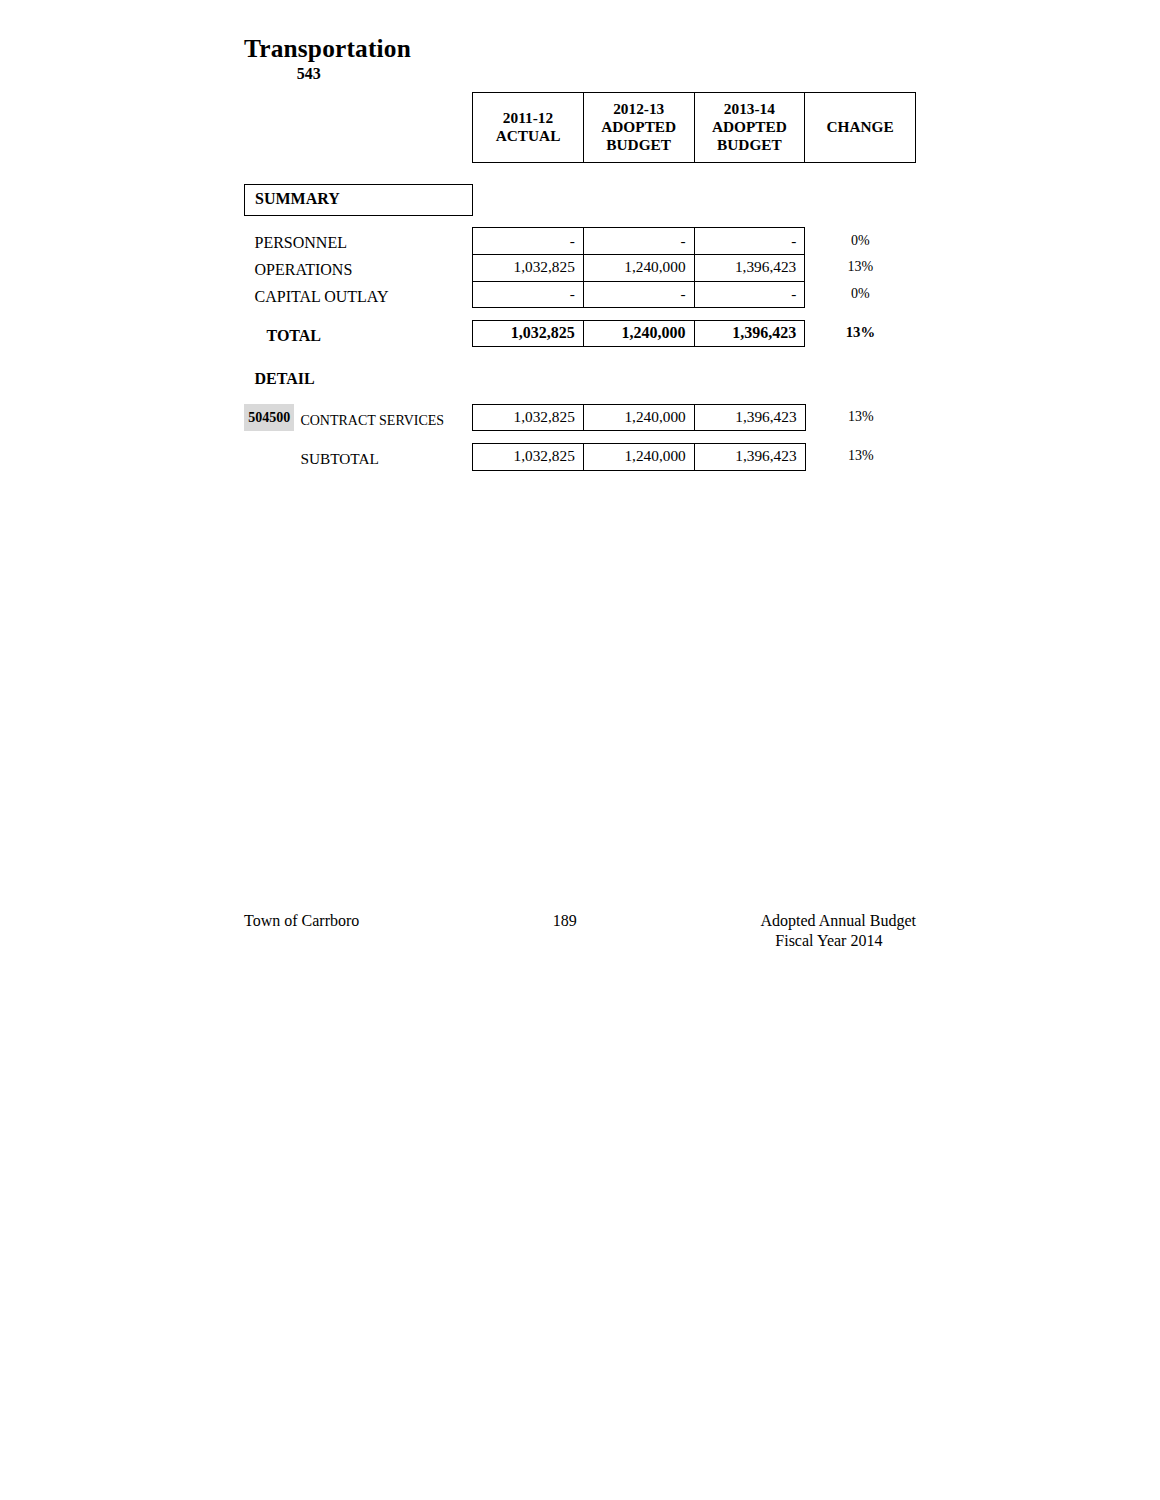Transportation
543
| | 2011-12 ACTUAL | 2012-13 ADOPTED BUDGET | 2013-14 ADOPTED BUDGET | CHANGE |
| SUMMARY | | | | |
| PERSONNEL | - | - | - | 0% |
| OPERATIONS | 1,032,825 | 1,240,000 | 1,396,423 | 13% |
| CAPITAL OUTLAY | - | - | - | 0% |
| TOTAL | 1,032,825 | 1,240,000 | 1,396,423 | 13% |
| DETAIL | | | | |
| 504500 | CONTRACT SERVICES | 1,032,825 | 1,240,000 | 1,396,423 | 13% |
| | SUBTOTAL | 1,032,825 | 1,240,000 | 1,396,423 | 13% |
Town of Carrboro
189
Adopted Annual Budget
Fiscal Year 2014